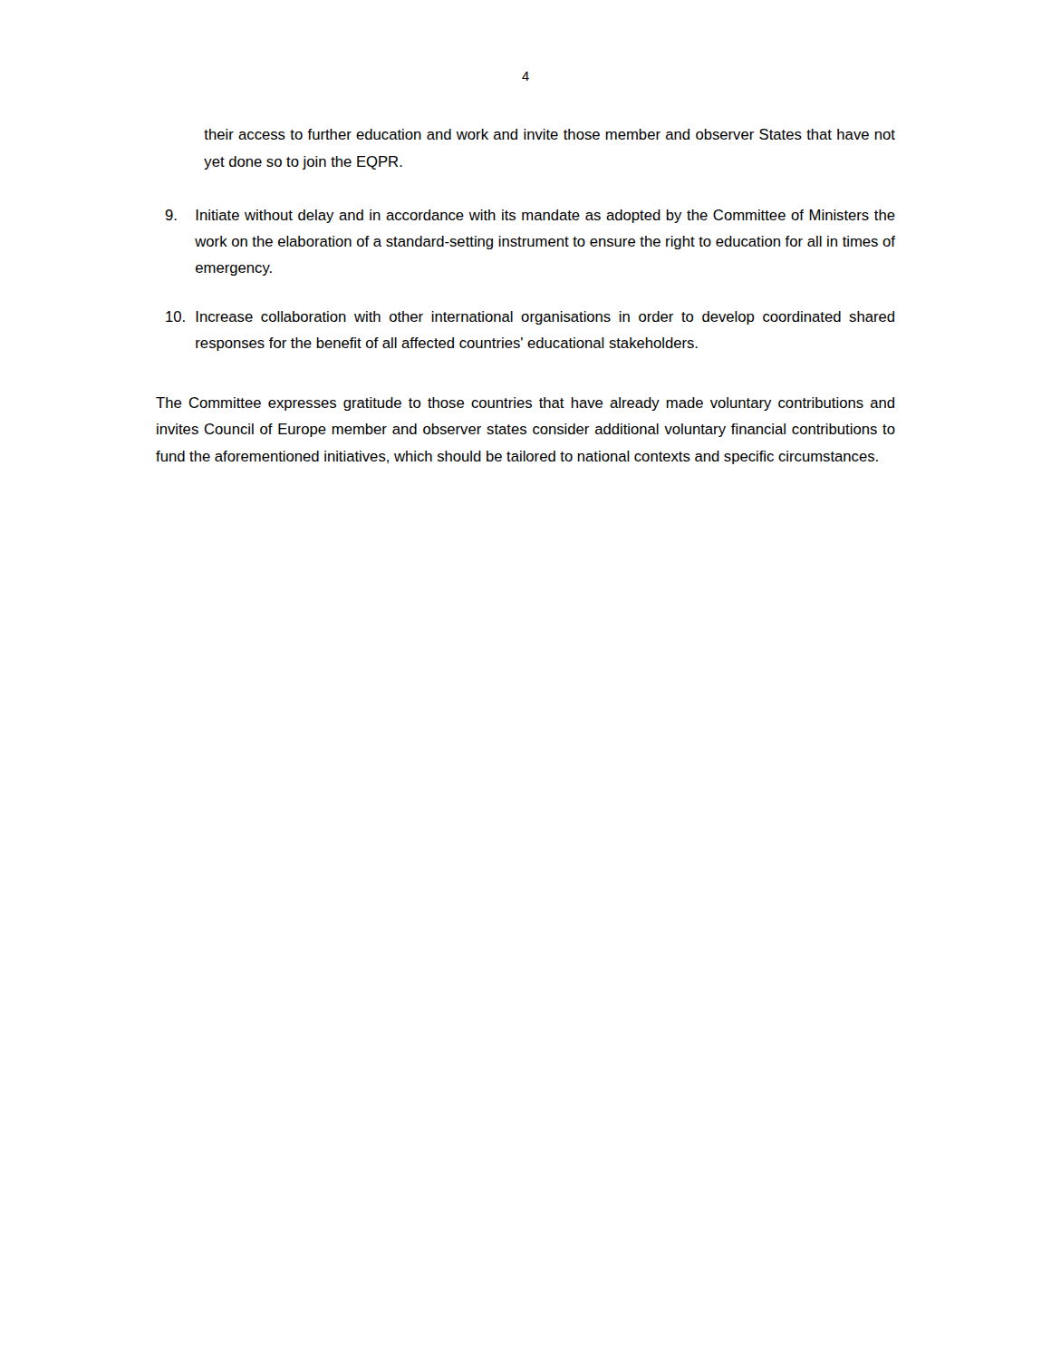4
their access to further education and work and invite those member and observer States that have not yet done so to join the EQPR.
Initiate without delay and in accordance with its mandate as adopted by the Committee of Ministers the work on the elaboration of a standard-setting instrument to ensure the right to education for all in times of emergency.
Increase collaboration with other international organisations in order to develop coordinated shared responses for the benefit of all affected countries' educational stakeholders.
The Committee expresses gratitude to those countries that have already made voluntary contributions and invites Council of Europe member and observer states consider additional voluntary financial contributions to fund the aforementioned initiatives, which should be tailored to national contexts and specific circumstances.